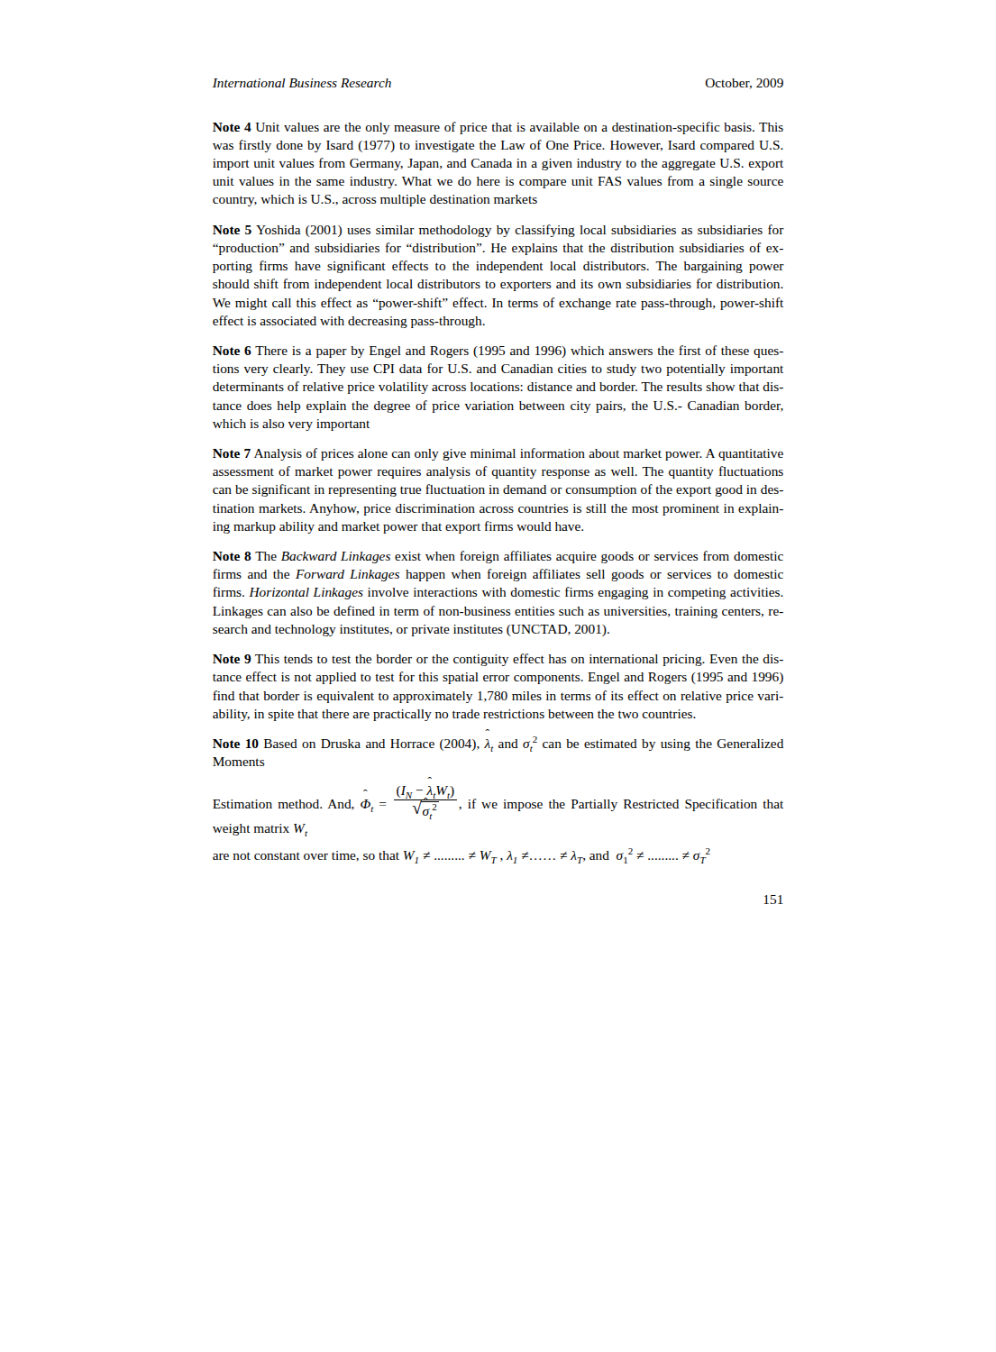International Business Research October, 2009
Note 4 Unit values are the only measure of price that is available on a destination-specific basis. This was firstly done by Isard (1977) to investigate the Law of One Price. However, Isard compared U.S. import unit values from Germany, Japan, and Canada in a given industry to the aggregate U.S. export unit values in the same industry. What we do here is compare unit FAS values from a single source country, which is U.S., across multiple destination markets
Note 5 Yoshida (2001) uses similar methodology by classifying local subsidiaries as subsidiaries for “production” and subsidiaries for “distribution”. He explains that the distribution subsidiaries of exporting firms have significant effects to the independent local distributors. The bargaining power should shift from independent local distributors to exporters and its own subsidiaries for distribution. We might call this effect as “power-shift” effect. In terms of exchange rate pass-through, power-shift effect is associated with decreasing pass-through.
Note 6 There is a paper by Engel and Rogers (1995 and 1996) which answers the first of these questions very clearly. They use CPI data for U.S. and Canadian cities to study two potentially important determinants of relative price volatility across locations: distance and border. The results show that distance does help explain the degree of price variation between city pairs, the U.S.- Canadian border, which is also very important
Note 7 Analysis of prices alone can only give minimal information about market power. A quantitative assessment of market power requires analysis of quantity response as well. The quantity fluctuations can be significant in representing true fluctuation in demand or consumption of the export good in destination markets. Anyhow, price discrimination across countries is still the most prominent in explaining markup ability and market power that export firms would have.
Note 8 The Backward Linkages exist when foreign affiliates acquire goods or services from domestic firms and the Forward Linkages happen when foreign affiliates sell goods or services to domestic firms. Horizontal Linkages involve interactions with domestic firms engaging in competing activities. Linkages can also be defined in term of non-business entities such as universities, training centers, research and technology institutes, or private institutes (UNCTAD, 2001).
Note 9 This tends to test the border or the contiguity effect has on international pricing. Even the distance effect is not applied to test for this spatial error components. Engel and Rogers (1995 and 1996) find that border is equivalent to approximately 1,780 miles in terms of its effect on relative price variability, in spite that there are practically no trade restrictions between the two countries.
Note 10 Based on Druska and Horrace (2004), ̂λt and σt2 can be estimated by using the Generalized Moments
Estimation method. And, ̂Φt = (IN − ̂λtWt)̂σt2, if we impose the Partially Restricted Specification that weight matrix Wt
are not constant over time, so that W1 ≠ ......... ≠ WT , λ1 ≠…… ≠ λT, and σ12 ≠ ......... ≠ σT2
151